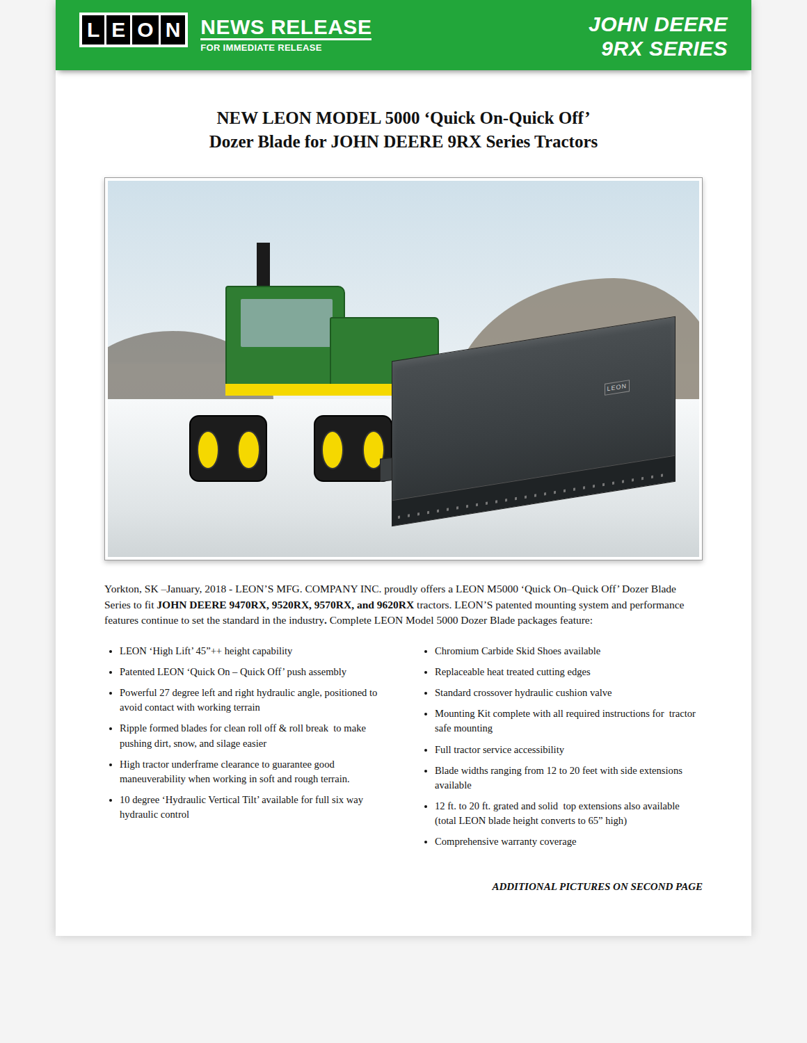LEON
NEWS RELEASE
FOR IMMEDIATE RELEASE
JOHN DEERE
9RX SERIES
NEW LEON MODEL 5000 ‘Quick On-Quick Off’
Dozer Blade for JOHN DEERE 9RX Series Tractors
LEON
Yorkton, SK –January, 2018 - LEON’S MFG. COMPANY INC. proudly offers a LEON M5000 ‘Quick On–Quick Off’ Dozer Blade Series to fit JOHN DEERE 9470RX, 9520RX, 9570RX, and 9620RX tractors. LEON’S patented mounting system and performance features continue to set the standard in the industry. Complete LEON Model 5000 Dozer Blade packages feature:
LEON ‘High Lift’ 45”++ height capability
Patented LEON ‘Quick On – Quick Off’ push assembly
Powerful 27 degree left and right hydraulic angle, positioned to avoid contact with working terrain
Ripple formed blades for clean roll off & roll break to make pushing dirt, snow, and silage easier
High tractor underframe clearance to guarantee good maneuverability when working in soft and rough terrain.
10 degree ‘Hydraulic Vertical Tilt’ available for full six way hydraulic control
Chromium Carbide Skid Shoes available
Replaceable heat treated cutting edges
Standard crossover hydraulic cushion valve
Mounting Kit complete with all required instructions for tractor safe mounting
Full tractor service accessibility
Blade widths ranging from 12 to 20 feet with side extensions available
12 ft. to 20 ft. grated and solid top extensions also available (total LEON blade height converts to 65” high)
Comprehensive warranty coverage
ADDITIONAL PICTURES ON SECOND PAGE